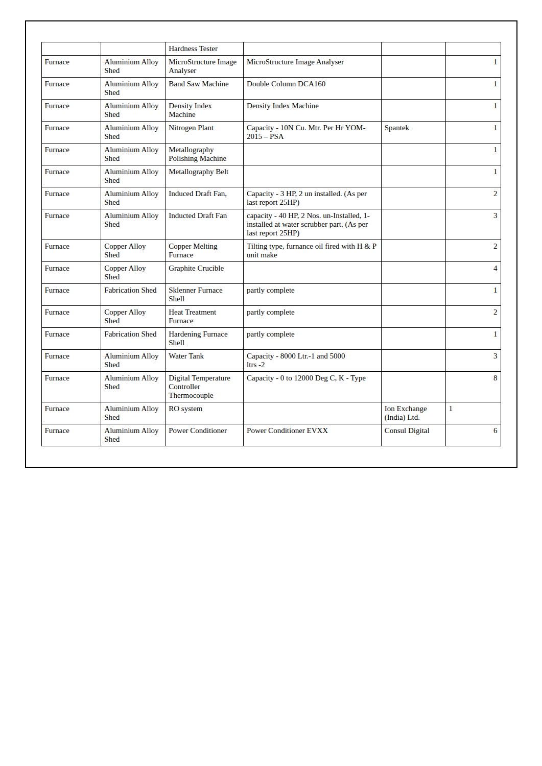| | | Hardness Tester | | | |
| Furnace | Aluminium Alloy Shed | MicroStructure Image Analyser | MicroStructure Image Analyser | | 1 |
| Furnace | Aluminium Alloy Shed | Band Saw Machine | Double Column DCA160 | | 1 |
| Furnace | Aluminium Alloy Shed | Density Index Machine | Density Index Machine | | 1 |
| Furnace | Aluminium Alloy Shed | Nitrogen Plant | Capacity - 10N Cu. Mtr. Per Hr YOM-2015 – PSA | Spantek | 1 |
| Furnace | Aluminium Alloy Shed | Metallography Polishing Machine | | | 1 |
| Furnace | Aluminium Alloy Shed | Metallography Belt | | | 1 |
| Furnace | Aluminium Alloy Shed | Induced Draft Fan, | Capacity - 3 HP, 2 un installed. (As per last report 25HP) | | 2 |
| Furnace | Aluminium Alloy Shed | Inducted Draft Fan | capacity - 40 HP, 2 Nos. un-Installed, 1-installed at water scrubber part. (As per last report 25HP) | | 3 |
| Furnace | Copper Alloy Shed | Copper Melting Furnace | Tilting type, furnance oil fired with H & P unit make | | 2 |
| Furnace | Copper Alloy Shed | Graphite Crucible | | | 4 |
| Furnace | Fabrication Shed | Sklenner Furnace Shell | partly complete | | 1 |
| Furnace | Copper Alloy Shed | Heat Treatment Furnace | partly complete | | 2 |
| Furnace | Fabrication Shed | Hardening Furnace Shell | partly complete | | 1 |
| Furnace | Aluminium Alloy Shed | Water Tank | Capacity - 8000 Ltr.-1 and 5000 ltrs -2 | | 3 |
| Furnace | Aluminium Alloy Shed | Digital Temperature Controller Thermocouple | Capacity - 0 to 12000 Deg C, K - Type | | 8 |
| Furnace | Aluminium Alloy Shed | RO system | | Ion Exchange (India) Ltd. | 1 |
| Furnace | Aluminium Alloy Shed | Power Conditioner | Power Conditioner EVXX | Consul Digital | 6 |